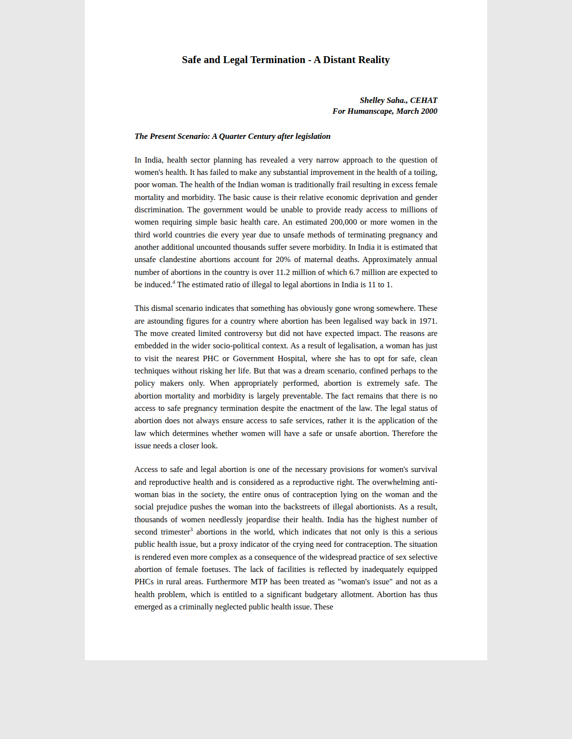Safe and Legal Termination - A Distant Reality
Shelley Saha., CEHAT
For Humanscape, March 2000
The Present Scenario: A Quarter Century after legislation
In India, health sector planning has revealed a very narrow approach to the question of women's health. It has failed to make any substantial improvement in the health of a toiling, poor woman. The health of the Indian woman is traditionally frail resulting in excess female mortality and morbidity. The basic cause is their relative economic deprivation and gender discrimination. The government would be unable to provide ready access to millions of women requiring simple basic health care. An estimated 200,000 or more women in the third world countries die every year due to unsafe methods of terminating pregnancy and another additional uncounted thousands suffer severe morbidity. In India it is estimated that unsafe clandestine abortions account for 20% of maternal deaths. Approximately annual number of abortions in the country is over 11.2 million of which 6.7 million are expected to be induced.4 The estimated ratio of illegal to legal abortions in India is 11 to 1.
This dismal scenario indicates that something has obviously gone wrong somewhere. These are astounding figures for a country where abortion has been legalised way back in 1971. The move created limited controversy but did not have expected impact. The reasons are embedded in the wider socio-political context. As a result of legalisation, a woman has just to visit the nearest PHC or Government Hospital, where she has to opt for safe, clean techniques without risking her life. But that was a dream scenario, confined perhaps to the policy makers only. When appropriately performed, abortion is extremely safe. The abortion mortality and morbidity is largely preventable. The fact remains that there is no access to safe pregnancy termination despite the enactment of the law. The legal status of abortion does not always ensure access to safe services, rather it is the application of the law which determines whether women will have a safe or unsafe abortion. Therefore the issue needs a closer look.
Access to safe and legal abortion is one of the necessary provisions for women's survival and reproductive health and is considered as a reproductive right. The overwhelming anti-woman bias in the society, the entire onus of contraception lying on the woman and the social prejudice pushes the woman into the backstreets of illegal abortionists. As a result, thousands of women needlessly jeopardise their health. India has the highest number of second trimester3 abortions in the world, which indicates that not only is this a serious public health issue, but a proxy indicator of the crying need for contraception. The situation is rendered even more complex as a consequence of the widespread practice of sex selective abortion of female foetuses. The lack of facilities is reflected by inadequately equipped PHCs in rural areas. Furthermore MTP has been treated as "woman's issue" and not as a health problem, which is entitled to a significant budgetary allotment. Abortion has thus emerged as a criminally neglected public health issue. These